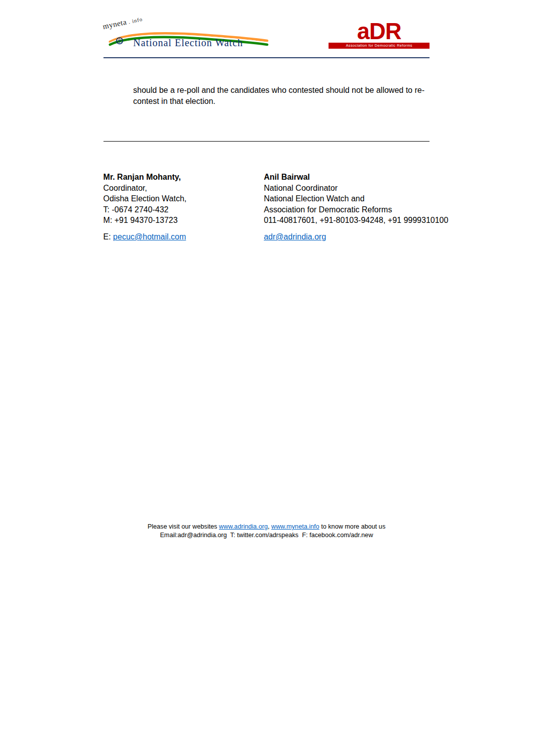myneta . info
National Election Watch
aDR
Association for Democratic Reforms
should be a re-poll and the candidates who contested should not be allowed to re-contest in that election.
Mr. Ranjan Mohanty,
Coordinator,
Odisha Election Watch,
T: -0674 2740-432
M: +91 94370-13723
E: pecuc@hotmail.com
Anil Bairwal
National Coordinator
National Election Watch and
Association for Democratic Reforms
011-40817601, +91-80103-94248, +91 9999310100
adr@adrindia.org
Please visit our websites www.adrindia.org, www.myneta.info to know more about us
Email:adr@adrindia.org T: twitter.com/adrspeaks F: facebook.com/adr.new